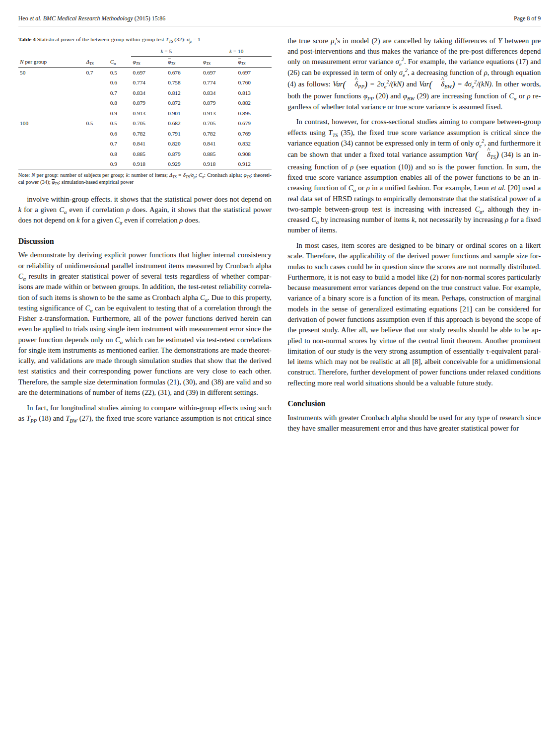Heo et al. BMC Medical Research Methodology (2015) 15:86
Page 8 of 9
Table 4 Statistical power of the between-group within-group test T TS (32): σ μ = 1
| | | | k = 5 | k = 10 |
| --- | --- | --- | --- | --- |
| N per group | Δ TS | C α | φ TS | φ TS | φ TS | φ TS |
| 50 | 0.7 | 0.5 | 0.697 | 0.676 | 0.697 | 0.697 |
| | | 0.6 | 0.774 | 0.758 | 0.774 | 0.760 |
| | | 0.7 | 0.834 | 0.812 | 0.834 | 0.813 |
| | | 0.8 | 0.879 | 0.872 | 0.879 | 0.882 |
| | | 0.9 | 0.913 | 0.901 | 0.913 | 0.895 |
| 100 | 0.5 | 0.5 | 0.705 | 0.682 | 0.705 | 0.679 |
| | | 0.6 | 0.782 | 0.791 | 0.782 | 0.769 |
| | | 0.7 | 0.841 | 0.820 | 0.841 | 0.832 |
| | | 0.8 | 0.885 | 0.879 | 0.885 | 0.908 |
| | | 0.9 | 0.918 | 0.929 | 0.918 | 0.912 |
Note: N per group: number of subjects per group; k: number of items; ΔTS = δTS/σμ; Cα: Cronbach alpha; φTS: theoretical power (34); φTS: simulation-based empirical power
involve within-group effects. it shows that the statistical power does not depend on k for a given Cα even if correlation ρ does. Again, it shows that the statistical power does not depend on k for a given Cα even if correlation ρ does.
Discussion
We demonstrate by deriving explicit power functions that higher internal consistency or reliability of unidimensional parallel instrument items measured by Cronbach alpha Cα results in greater statistical power of several tests regardless of whether comparisons are made within or between groups. In addition, the test-retest reliability correlation of such items is shown to be the same as Cronbach alpha Cα. Due to this property, testing significance of Cα can be equivalent to testing that of a correlation through the Fisher z-transformation. Furthermore, all of the power functions derived herein can even be applied to trials using single item instrument with measurement error since the power function depends only on Cα which can be estimated via test-retest correlations for single item instruments as mentioned earlier. The demonstrations are made theoretically, and validations are made through simulation studies that show that the derived test statistics and their corresponding power functions are very close to each other. Therefore, the sample size determination formulas (21), (30), and (38) are valid and so are the determinations of number of items (22), (31), and (39) in different settings.
In fact, for longitudinal studies aiming to compare within-group effects using such as TPP (18) and TBW (27), the fixed true score variance assumption is not critical since the true score μi's in model (2) are cancelled by taking differences of Y between pre and post-interventions and thus makes the variance of the pre-post differences depend only on measurement error variance σe2. For example, the variance equations (17) and (26) can be expressed in term of only σe2, a decreasing function of ρ, through equation (4) as follows: Var(δPP) = 2σe2/(kN) and Var(δBW) = 4σe2/(kN). In other words, both the power functions φPP (20) and φBW (29) are increasing function of Cα or ρ regardless of whether total variance or true score variance is assumed fixed.
In contrast, however, for cross-sectional studies aiming to compare between-group effects using TTS (35), the fixed true score variance assumption is critical since the variance equation (34) cannot be expressed only in term of only σe2, and furthermore it can be shown that under a fixed total variance assumption Var(δTS) (34) is an increasing function of ρ (see equation (10)) and so is the power function. In sum, the fixed true score variance assumption enables all of the power functions to be an increasing function of Cα or ρ in a unified fashion. For example, Leon et al. [20] used a real data set of HRSD ratings to empirically demonstrate that the statistical power of a two-sample between-group test is increasing with increased Cα, although they increased Cα by increasing number of items k, not necessarily by increasing ρ for a fixed number of items.
In most cases, item scores are designed to be binary or ordinal scores on a likert scale. Therefore, the applicability of the derived power functions and sample size formulas to such cases could be in question since the scores are not normally distributed. Furthermore, it is not easy to build a model like (2) for non-normal scores particularly because measurement error variances depend on the true construct value. For example, variance of a binary score is a function of its mean. Perhaps, construction of marginal models in the sense of generalized estimating equations [21] can be considered for derivation of power functions assumption even if this approach is beyond the scope of the present study. After all, we believe that our study results should be able to be applied to non-normal scores by virtue of the central limit theorem. Another prominent limitation of our study is the very strong assumption of essentially τ-equivalent parallel items which may not be realistic at all [8], albeit conceivable for a unidimensional construct. Therefore, further development of power functions under relaxed conditions reflecting more real world situations should be a valuable future study.
Conclusion
Instruments with greater Cronbach alpha should be used for any type of research since they have smaller measurement error and thus have greater statistical power for